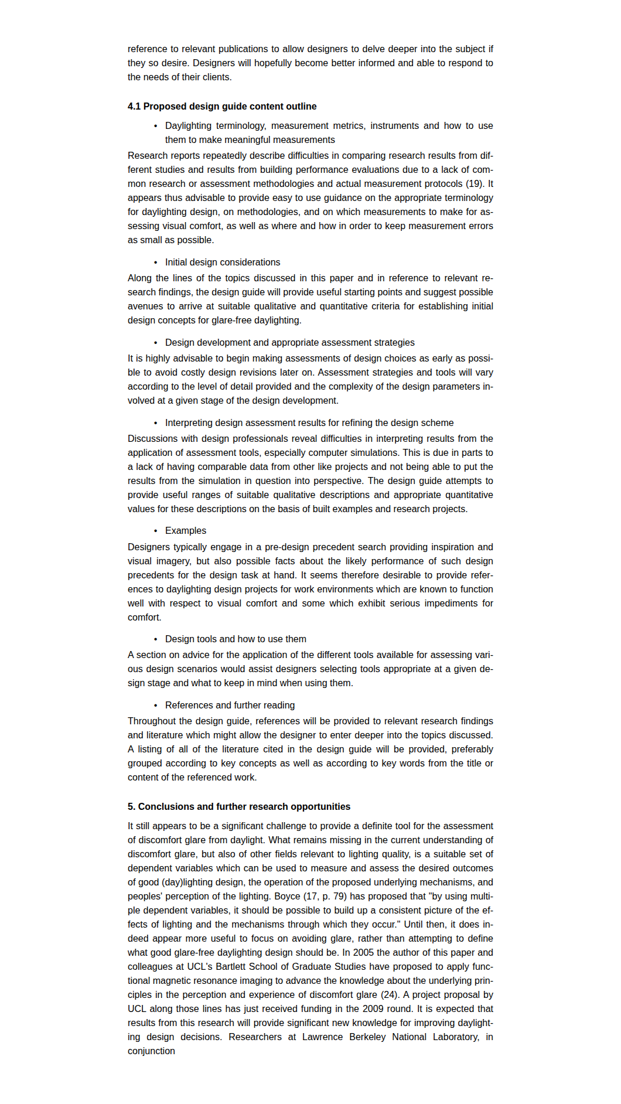reference to relevant publications to allow designers to delve deeper into the subject if they so desire. Designers will hopefully become better informed and able to respond to the needs of their clients.
4.1 Proposed design guide content outline
Daylighting terminology, measurement metrics, instruments and how to use them to make meaningful measurements
Research reports repeatedly describe difficulties in comparing research results from different studies and results from building performance evaluations due to a lack of common research or assessment methodologies and actual measurement protocols (19). It appears thus advisable to provide easy to use guidance on the appropriate terminology for daylighting design, on methodologies, and on which measurements to make for assessing visual comfort, as well as where and how in order to keep measurement errors as small as possible.
Initial design considerations
Along the lines of the topics discussed in this paper and in reference to relevant research findings, the design guide will provide useful starting points and suggest possible avenues to arrive at suitable qualitative and quantitative criteria for establishing initial design concepts for glare-free daylighting.
Design development and appropriate assessment strategies
It is highly advisable to begin making assessments of design choices as early as possible to avoid costly design revisions later on. Assessment strategies and tools will vary according to the level of detail provided and the complexity of the design parameters involved at a given stage of the design development.
Interpreting design assessment results for refining the design scheme
Discussions with design professionals reveal difficulties in interpreting results from the application of assessment tools, especially computer simulations. This is due in parts to a lack of having comparable data from other like projects and not being able to put the results from the simulation in question into perspective. The design guide attempts to provide useful ranges of suitable qualitative descriptions and appropriate quantitative values for these descriptions on the basis of built examples and research projects.
Examples
Designers typically engage in a pre-design precedent search providing inspiration and visual imagery, but also possible facts about the likely performance of such design precedents for the design task at hand. It seems therefore desirable to provide references to daylighting design projects for work environments which are known to function well with respect to visual comfort and some which exhibit serious impediments for comfort.
Design tools and how to use them
A section on advice for the application of the different tools available for assessing various design scenarios would assist designers selecting tools appropriate at a given design stage and what to keep in mind when using them.
References and further reading
Throughout the design guide, references will be provided to relevant research findings and literature which might allow the designer to enter deeper into the topics discussed. A listing of all of the literature cited in the design guide will be provided, preferably grouped according to key concepts as well as according to key words from the title or content of the referenced work.
5. Conclusions and further research opportunities
It still appears to be a significant challenge to provide a definite tool for the assessment of discomfort glare from daylight. What remains missing in the current understanding of discomfort glare, but also of other fields relevant to lighting quality, is a suitable set of dependent variables which can be used to measure and assess the desired outcomes of good (day)lighting design, the operation of the proposed underlying mechanisms, and peoples' perception of the lighting. Boyce (17, p. 79) has proposed that "by using multiple dependent variables, it should be possible to build up a consistent picture of the effects of lighting and the mechanisms through which they occur." Until then, it does indeed appear more useful to focus on avoiding glare, rather than attempting to define what good glare-free daylighting design should be. In 2005 the author of this paper and colleagues at UCL's Bartlett School of Graduate Studies have proposed to apply functional magnetic resonance imaging to advance the knowledge about the underlying principles in the perception and experience of discomfort glare (24). A project proposal by UCL along those lines has just received funding in the 2009 round. It is expected that results from this research will provide significant new knowledge for improving daylighting design decisions. Researchers at Lawrence Berkeley National Laboratory, in conjunction